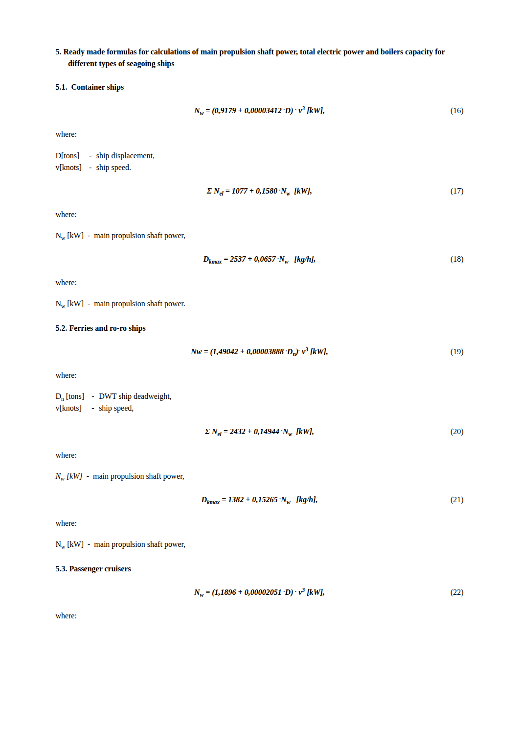5. Ready made formulas for calculations of main propulsion shaft power, total electric power and boilers capacity for different types of seagoing ships
5.1. Container ships
Nw = (0,9179 + 0,00003412 .D) . v3 [kW], (16)
where:
| D[tons] | - | ship displacement, |
| v[knots] | - | ship speed. |
Σ Nel = 1077 + 0,1580 .Nw [kW], (17)
where:
Nw [kW] - main propulsion shaft power,
Dkmax = 2537 + 0,0657 .Nw [kg/h], (18)
where:
Nw [kW] - main propulsion shaft power.
5.2. Ferries and ro-ro ships
Nw = (1,49042 + 0,00003888 .Dn). v3 [kW], (19)
where:
| D n [tons] | - | DWT ship deadweight, |
| v[knots] | - | ship speed, |
Σ Nel = 2432 + 0,14944 .Nw [kW], (20)
where:
Nw [kW] - main propulsion shaft power,
Dkmax = 1382 + 0,15265 .Nw [kg/h], (21)
where:
Nw [kW] - main propulsion shaft power,
5.3. Passenger cruisers
Nw = (1,1896 + 0,00002051 .D) . v3 [kW], (22)
where: